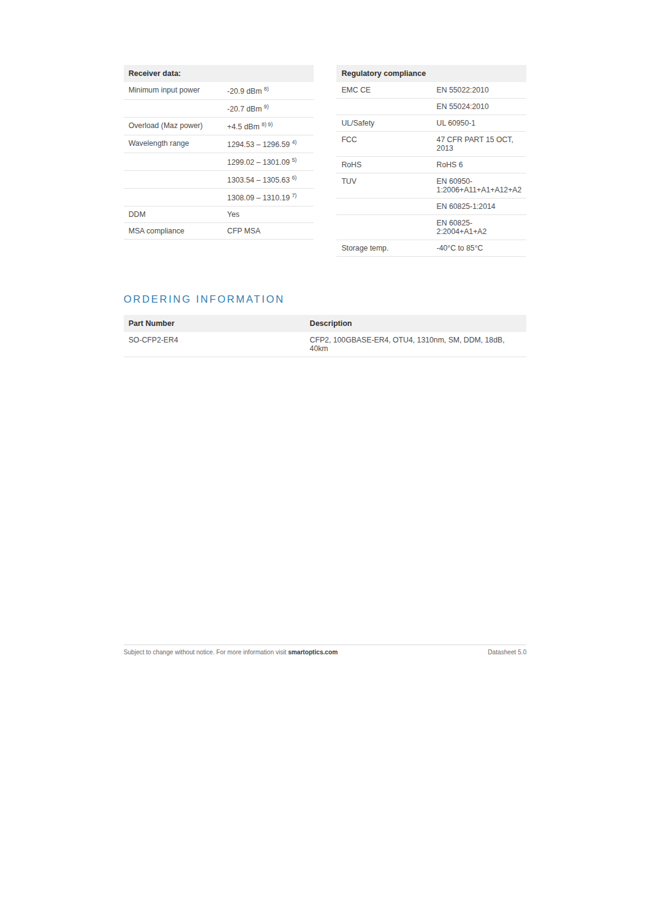| Receiver data: |
| --- |
| Minimum input power | -20.9 dBm 8) |
| | -20.7 dBm 9) |
| Overload (Maz power) | +4.5 dBm 8) 9) |
| Wavelength range | 1294.53 – 1296.59 4) |
| | 1299.02 – 1301.09 5) |
| | 1303.54 – 1305.63 6) |
| | 1308.09 – 1310.19 7) |
| DDM | Yes |
| MSA compliance | CFP MSA |
| Regulatory compliance |
| --- |
| EMC CE | EN 55022:2010 |
| | EN 55024:2010 |
| UL/Safety | UL 60950-1 |
| FCC | 47 CFR PART 15 OCT, 2013 |
| RoHS | RoHS 6 |
| TUV | EN 60950-1:2006+A11+A1+A12+A2 |
| | EN 60825-1:2014 |
| | EN 60825-2:2004+A1+A2 |
| Storage temp. | -40°C to 85°C |
Ordering information
| Part Number | Description |
| --- | --- |
| SO-CFP2-ER4 | CFP2, 100GBASE-ER4, OTU4, 1310nm, SM, DDM, 18dB, 40km |
Subject to change without notice. For more information visit smartoptics.com
Datasheet 5.0